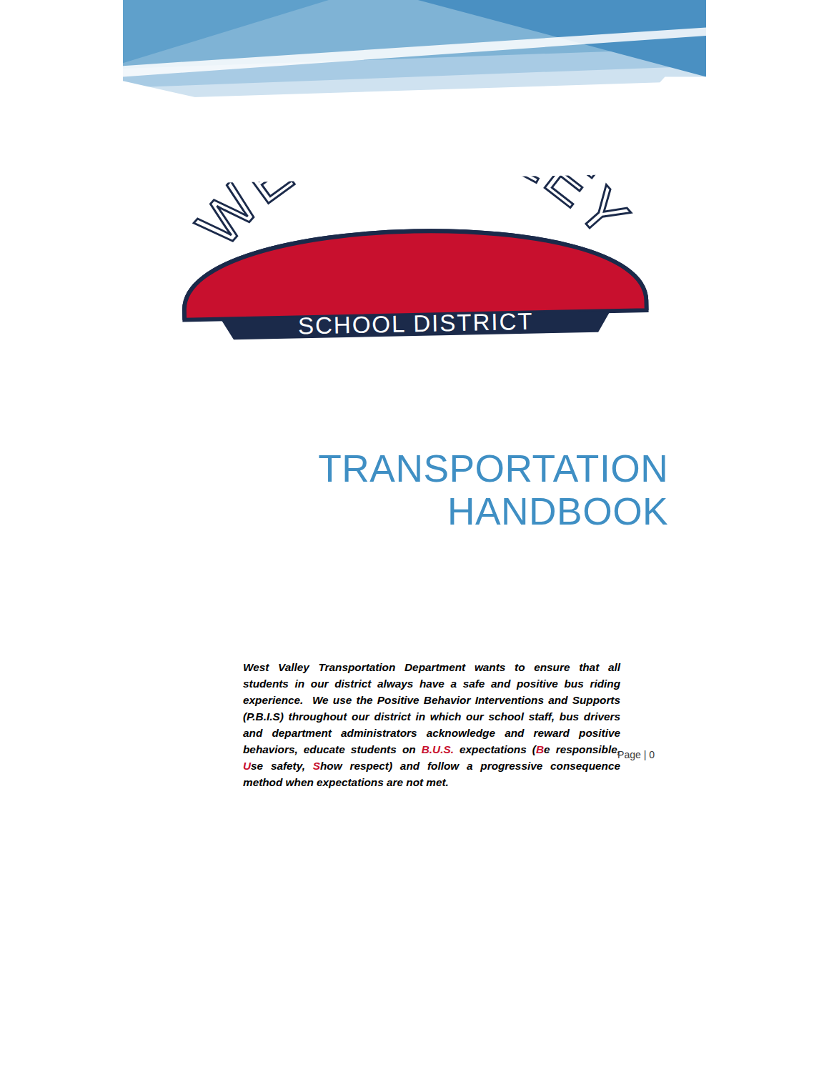WEST VALLEY SCHOOL DISTRICT
TRANSPORTATION HANDBOOK
West Valley Transportation Department wants to ensure that all students in our district always have a safe and positive bus riding experience. We use the Positive Behavior Interventions and Supports (P.B.I.S) throughout our district in which our school staff, bus drivers and department administrators acknowledge and reward positive behaviors, educate students on B.U.S. expectations (Be responsible, Use safety, Show respect) and follow a progressive consequence method when expectations are not met.
Page | 0